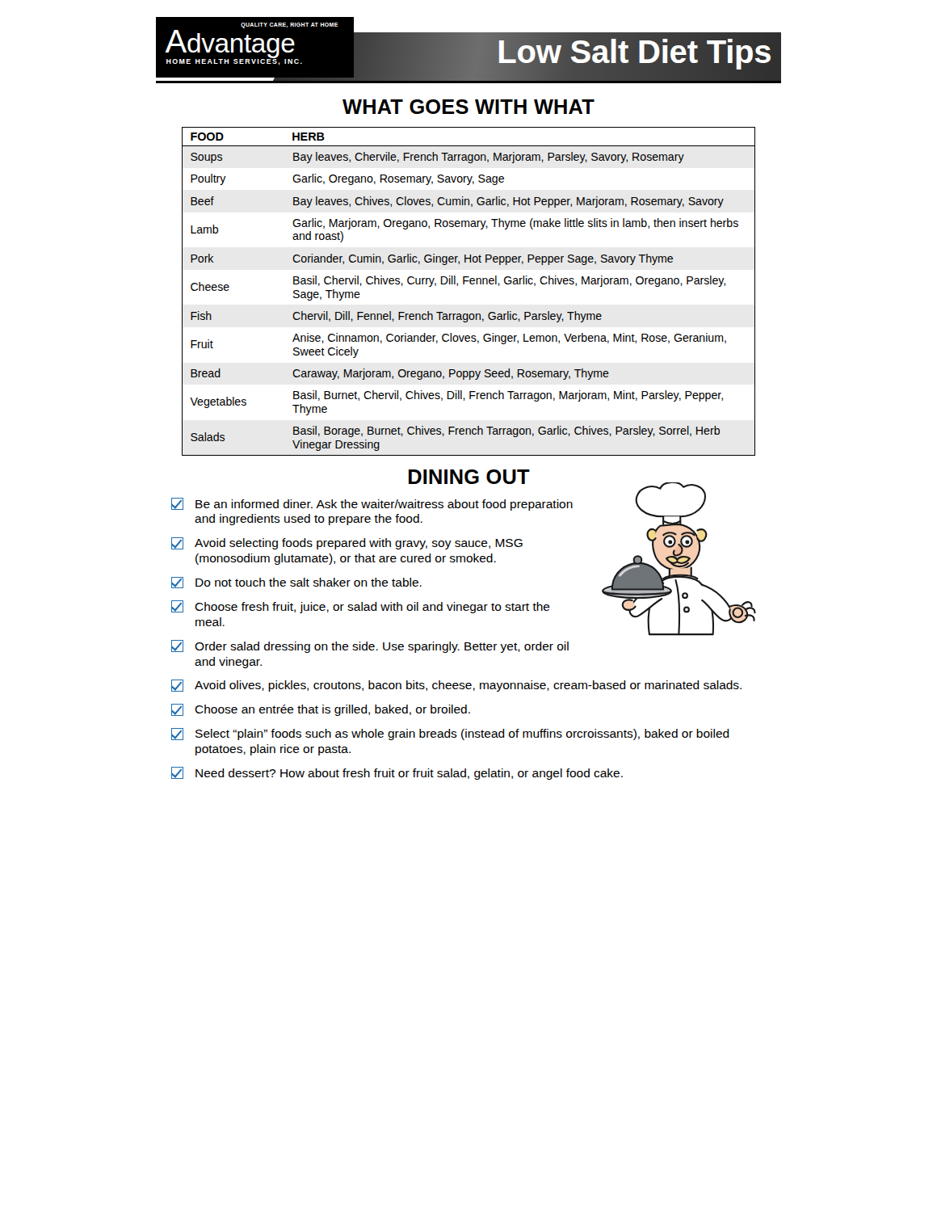Quality Care, Right at Home
Advantage
HOME HEALTH SERVICES, INC.
Low Salt Diet Tips
WHAT GOES WITH WHAT
| FOOD | HERB |
| --- | --- |
| Soups | Bay leaves, Chervile, French Tarragon, Marjoram, Parsley, Savory, Rosemary |
| Poultry | Garlic, Oregano, Rosemary, Savory, Sage |
| Beef | Bay leaves, Chives, Cloves, Cumin, Garlic, Hot Pepper, Marjoram, Rosemary, Savory |
| Lamb | Garlic, Marjoram, Oregano, Rosemary, Thyme (make little slits in lamb, then insert herbs and roast) |
| Pork | Coriander, Cumin, Garlic, Ginger, Hot Pepper, Pepper Sage, Savory Thyme |
| Cheese | Basil, Chervil, Chives, Curry, Dill, Fennel, Garlic, Chives, Marjoram, Oregano, Parsley, Sage, Thyme |
| Fish | Chervil, Dill, Fennel, French Tarragon, Garlic, Parsley, Thyme |
| Fruit | Anise, Cinnamon, Coriander, Cloves, Ginger, Lemon, Verbena, Mint, Rose, Geranium, Sweet Cicely |
| Bread | Caraway, Marjoram, Oregano, Poppy Seed, Rosemary, Thyme |
| Vegetables | Basil, Burnet, Chervil, Chives, Dill, French Tarragon, Marjoram, Mint, Parsley, Pepper, Thyme |
| Salads | Basil, Borage, Burnet, Chives, French Tarragon, Garlic, Chives, Parsley, Sorrel, Herb Vinegar Dressing |
DINING OUT
Be an informed diner. Ask the waiter/waitress about food preparation and ingredients used to prepare the food.
Avoid selecting foods prepared with gravy, soy sauce, MSG (monosodium glutamate), or that are cured or smoked.
Do not touch the salt shaker on the table.
Choose fresh fruit, juice, or salad with oil and vinegar to start the meal.
Order salad dressing on the side. Use sparingly. Better yet, order oil and vinegar.
Avoid olives, pickles, croutons, bacon bits, cheese, mayonnaise, cream-based or marinated salads.
Choose an entrée that is grilled, baked, or broiled.
Select “plain” foods such as whole grain breads (instead of muffins orcroissants), baked or boiled potatoes, plain rice or pasta.
Need dessert? How about fresh fruit or fruit salad, gelatin, or angel food cake.